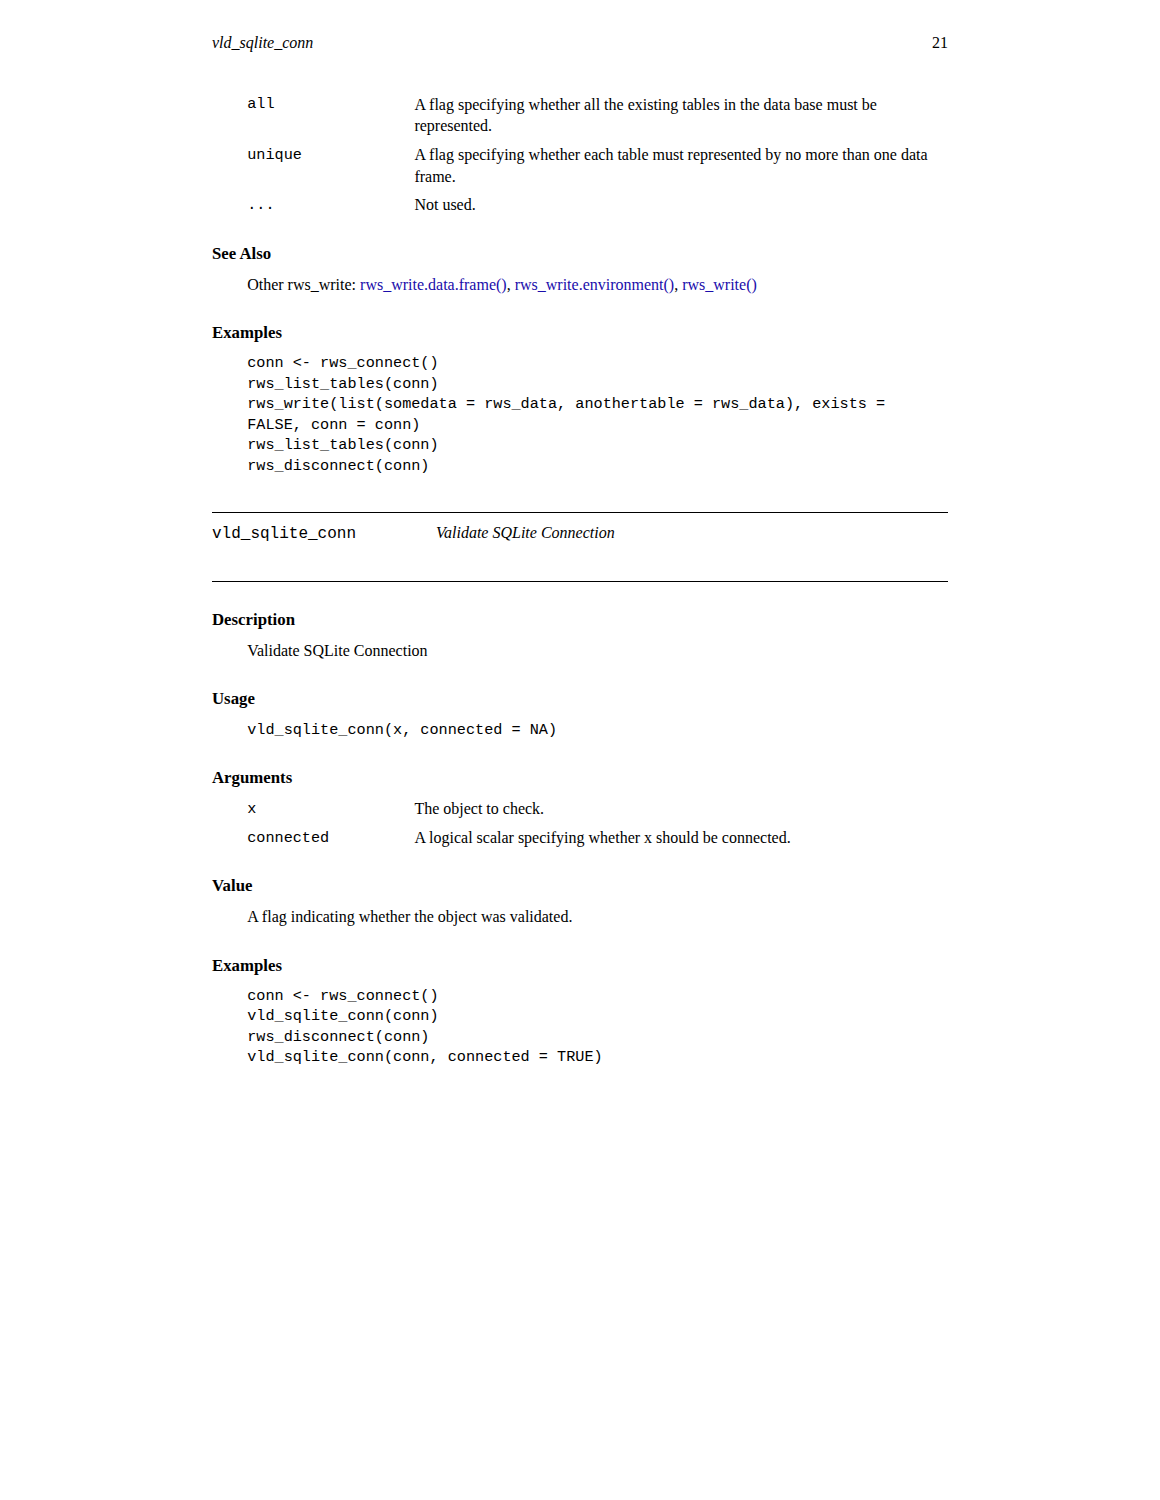vld_sqlite_conn 21
all
A flag specifying whether all the existing tables in the data base must be represented.
unique
A flag specifying whether each table must represented by no more than one data frame.
...
Not used.
See Also
Other rws_write: rws_write.data.frame(), rws_write.environment(), rws_write()
Examples
conn <- rws_connect()
rws_list_tables(conn)
rws_write(list(somedata = rws_data, anothertable = rws_data), exists = FALSE, conn = conn)
rws_list_tables(conn)
rws_disconnect(conn)
vld_sqlite_conn Validate SQLite Connection
Description
Validate SQLite Connection
Usage
vld_sqlite_conn(x, connected = NA)
Arguments
x
The object to check.
connected
A logical scalar specifying whether x should be connected.
Value
A flag indicating whether the object was validated.
Examples
conn <- rws_connect()
vld_sqlite_conn(conn)
rws_disconnect(conn)
vld_sqlite_conn(conn, connected = TRUE)